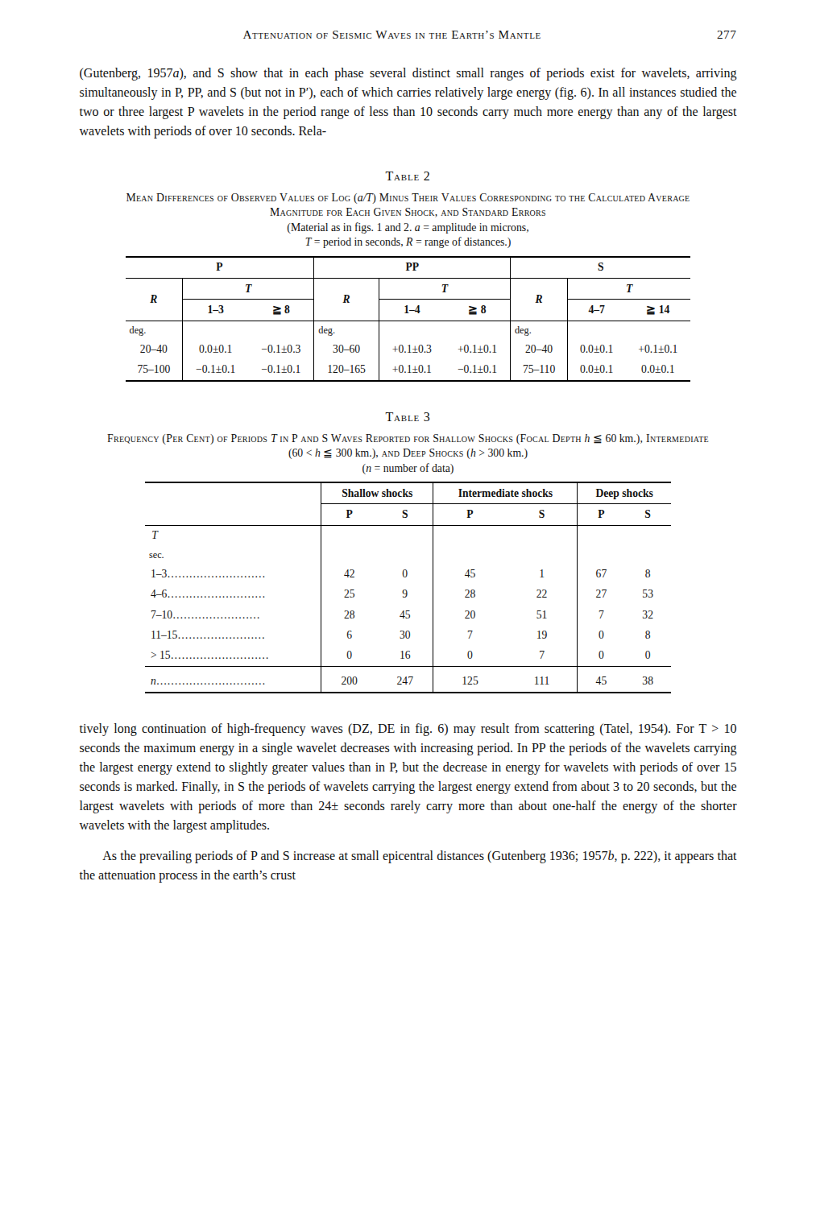Attenuation of Seismic Waves in the Earth’s Mantle 277
(Gutenberg, 1957a), and S show that in each phase several distinct small ranges of periods exist for wavelets, arriving simultaneously in P, PP, and S (but not in P′), each of which carries relatively large energy (fig. 6). In all instances studied the two or three largest P wavelets in the period range of less than 10 seconds carry much more energy than any of the largest wavelets with periods of over 10 seconds. Rela-
Table 2
Mean Differences of Observed Values of Log (a/T) Minus Their Values Corresponding to the Calculated Average Magnitude for Each Given Shock, and Standard Errors
(Material as in figs. 1 and 2. a = amplitude in microns,
T = period in seconds, R = range of distances.)
| P | PP | S |
| --- | --- | --- |
| R | T | R | T | R | T |
| 1–3 | ≧ 8 | 1–4 | ≧ 8 | 4–7 | ≧ 14 |
| deg. | | | deg. | | | deg. | | |
| 20–40 | 0.0±0.1 | −0.1±0.3 | 30–60 | +0.1±0.3 | +0.1±0.1 | 20–40 | 0.0±0.1 | +0.1±0.1 |
| 75–100 | −0.1±0.1 | −0.1±0.1 | 120–165 | +0.1±0.1 | −0.1±0.1 | 75–110 | 0.0±0.1 | 0.0±0.1 |
Table 3
Frequency (Per Cent) of Periods T in P and S Waves Reported for Shallow Shocks (Focal Depth h ≦ 60 km.), Intermediate (60 < h ≦ 300 km.), and Deep Shocks (h > 300 km.)
(n = number of data)
| | Shallow shocks | Intermediate shocks | Deep shocks |
| --- | --- | --- | --- |
| P | S | P | S | P | S |
| T | | | | | | |
| sec. | | | | | | |
| 1–3……………………… | 42 | 0 | 45 | 1 | 67 | 8 |
| 4–6……………………… | 25 | 9 | 28 | 22 | 27 | 53 |
| 7–10…………………… | 28 | 45 | 20 | 51 | 7 | 32 |
| 11–15…………………… | 6 | 30 | 7 | 19 | 0 | 8 |
| > 15……………………… | 0 | 16 | 0 | 7 | 0 | 0 |
| n ………………………… | 200 | 247 | 125 | 111 | 45 | 38 |
tively long continuation of high-frequency waves (DZ, DE in fig. 6) may result from scattering (Tatel, 1954). For T > 10 seconds the maximum energy in a single wavelet decreases with increasing period. In PP the periods of the wavelets carrying the largest energy extend to slightly greater values than in P, but the decrease in energy for wavelets with periods of over 15 seconds is marked. Finally, in S the periods of wavelets carrying the largest energy extend from about 3 to 20 seconds, but the largest wavelets with periods of more than 24± seconds rarely carry more than about one-half the energy of the shorter wavelets with the largest amplitudes.
As the prevailing periods of P and S increase at small epicentral distances (Gutenberg 1936; 1957b, p. 222), it appears that the attenuation process in the earth’s crust